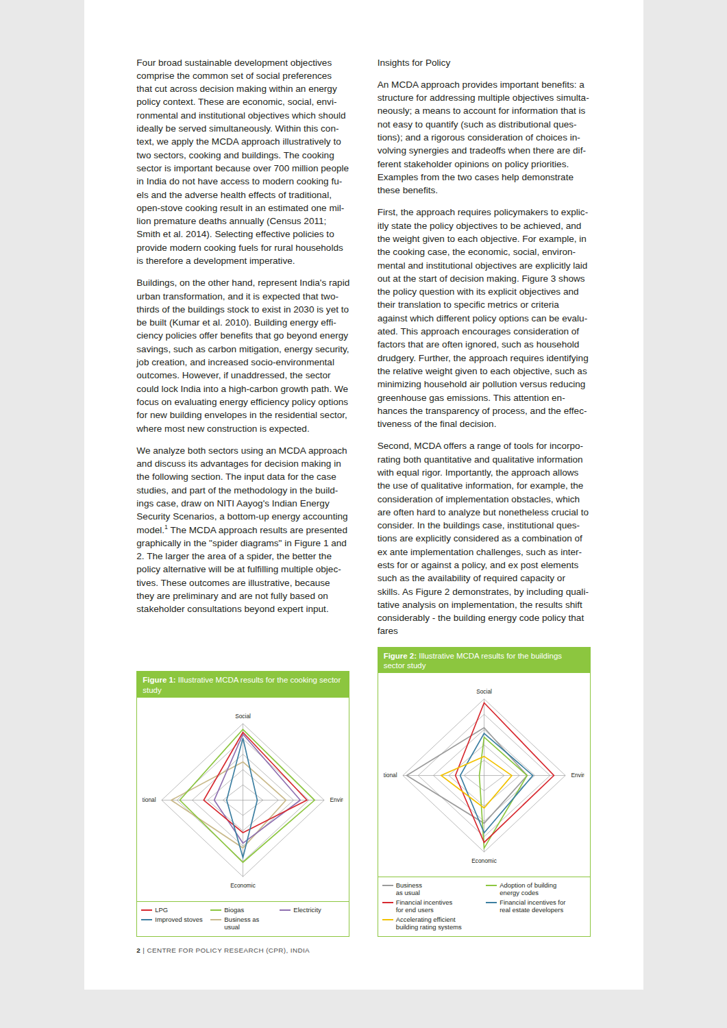Four broad sustainable development objectives comprise the common set of social preferences that cut across decision making within an energy policy context. These are economic, social, environmental and institutional objectives which should ideally be served simultaneously. Within this context, we apply the MCDA approach illustratively to two sectors, cooking and buildings. The cooking sector is important because over 700 million people in India do not have access to modern cooking fuels and the adverse health effects of traditional, open-stove cooking result in an estimated one million premature deaths annually (Census 2011; Smith et al. 2014). Selecting effective policies to provide modern cooking fuels for rural households is therefore a development imperative.
Buildings, on the other hand, represent India's rapid urban transformation, and it is expected that two-thirds of the buildings stock to exist in 2030 is yet to be built (Kumar et al. 2010). Building energy efficiency policies offer benefits that go beyond energy savings, such as carbon mitigation, energy security, job creation, and increased socio-environmental outcomes. However, if unaddressed, the sector could lock India into a high-carbon growth path. We focus on evaluating energy efficiency policy options for new building envelopes in the residential sector, where most new construction is expected.
We analyze both sectors using an MCDA approach and discuss its advantages for decision making in the following section. The input data for the case studies, and part of the methodology in the buildings case, draw on NITI Aayog's Indian Energy Security Scenarios, a bottom-up energy accounting model.1 The MCDA approach results are presented graphically in the "spider diagrams" in Figure 1 and 2. The larger the area of a spider, the better the policy alternative will be at fulfilling multiple objectives. These outcomes are illustrative, because they are preliminary and are not fully based on stakeholder consultations beyond expert input.
Figure 1: Illustrative MCDA results for the cooking sector study
Social Environmental Economic Institutional
LPG
Biogas
Electricity
Improved stoves
Business as usual
Insights for Policy
An MCDA approach provides important benefits: a structure for addressing multiple objectives simultaneously; a means to account for information that is not easy to quantify (such as distributional questions); and a rigorous consideration of choices involving synergies and tradeoffs when there are different stakeholder opinions on policy priorities. Examples from the two cases help demonstrate these benefits.
First, the approach requires policymakers to explicitly state the policy objectives to be achieved, and the weight given to each objective. For example, in the cooking case, the economic, social, environmental and institutional objectives are explicitly laid out at the start of decision making. Figure 3 shows the policy question with its explicit objectives and their translation to specific metrics or criteria against which different policy options can be evaluated. This approach encourages consideration of factors that are often ignored, such as household drudgery. Further, the approach requires identifying the relative weight given to each objective, such as minimizing household air pollution versus reducing greenhouse gas emissions. This attention enhances the transparency of process, and the effectiveness of the final decision.
Second, MCDA offers a range of tools for incorporating both quantitative and qualitative information with equal rigor. Importantly, the approach allows the use of qualitative information, for example, the consideration of implementation obstacles, which are often hard to analyze but nonetheless crucial to consider. In the buildings case, institutional questions are explicitly considered as a combination of ex ante implementation challenges, such as interests for or against a policy, and ex post elements such as the availability of required capacity or skills. As Figure 2 demonstrates, by including qualitative analysis on implementation, the results shift considerably - the building energy code policy that fares
Figure 2: Illustrative MCDA results for the buildings sector study
Social Environmental Economic Institutional
Business
as usual
Adoption of building
energy codes
Financial incentives
for end users
Financial incentives for
real estate developers
Accelerating efficient
building rating systems
2 | CENTRE FOR POLICY RESEARCH (CPR), INDIA